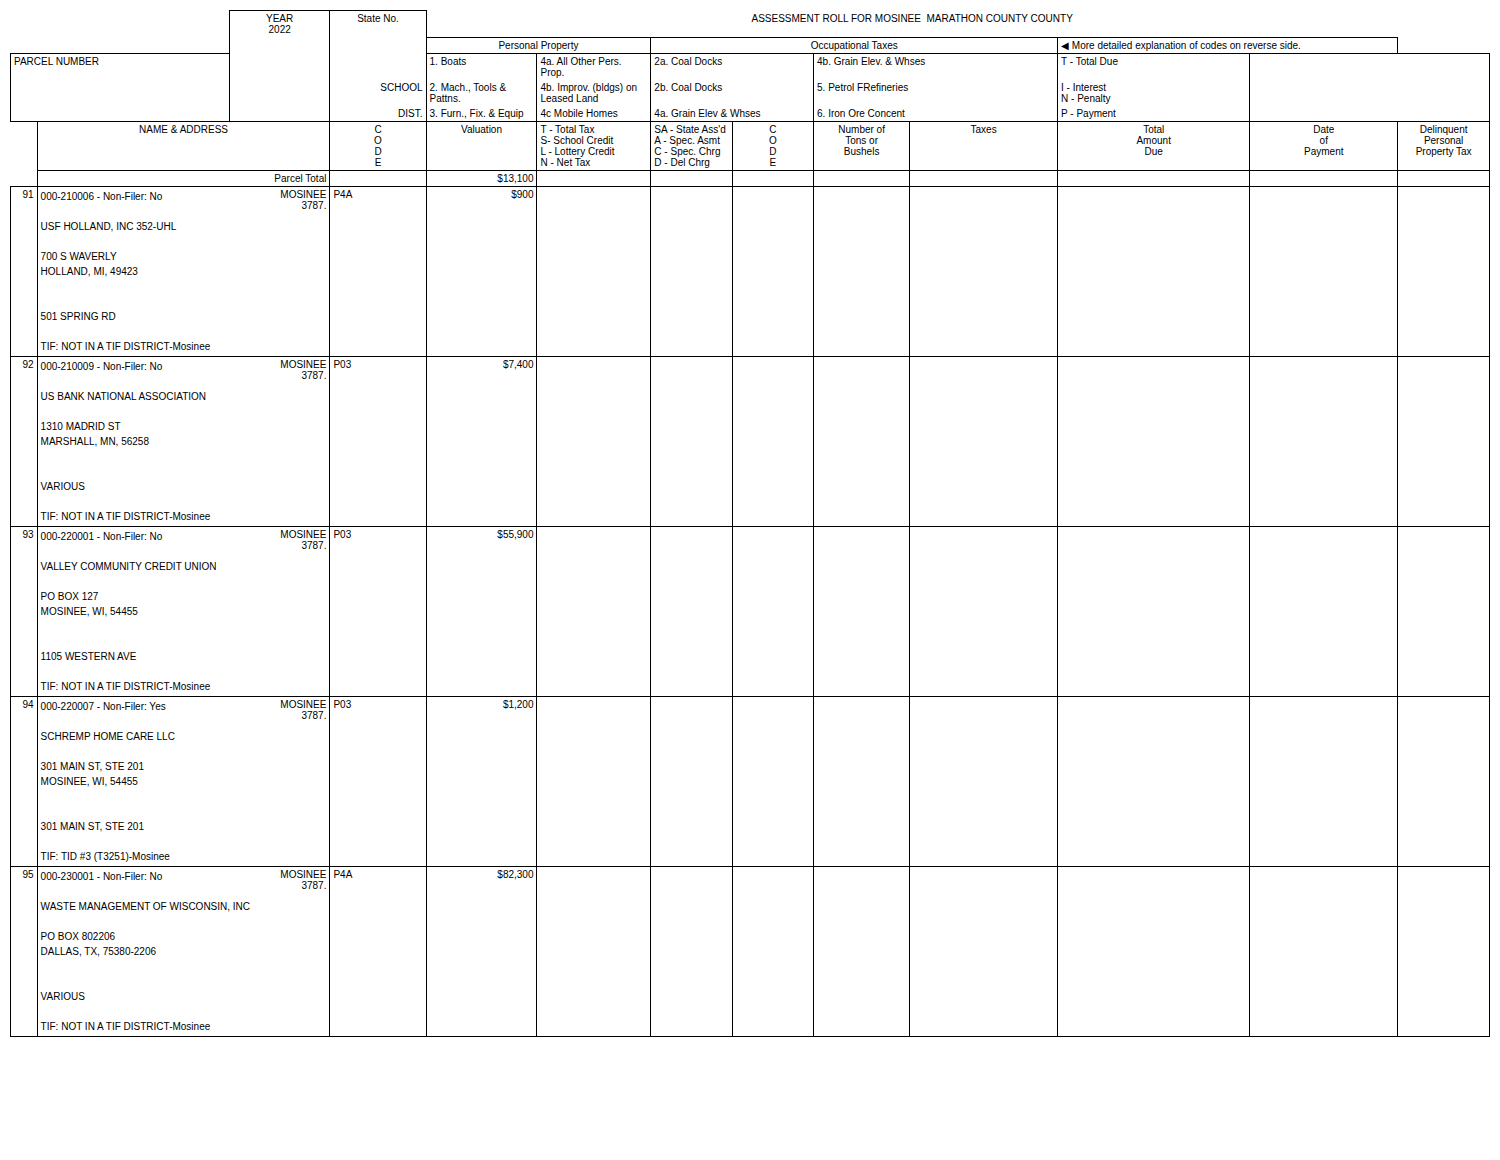| | YEAR 2022 | State No. | ASSESSMENT ROLL FOR MOSINEE MARATHON COUNTY COUNTY |
| | | | Personal Property | Occupational Taxes | ◀ More detailed explanation of codes on reverse side. |
| PARCEL NUMBER | | | 1. Boats | 4a. All Other Pers. Prop. | 2a. Coal Docks | 4b. Grain Elev. & Whses | T - Total Due | |
| | | SCHOOL | 2. Mach., Tools & Pattns. | 4b. Improv. (bldgs) on Leased Land | 2b. Coal Docks | 5. Petrol FRefineries | I - Interest N - Penalty | |
| | | DIST. | 3. Furn., Fix. & Equip | 4c Mobile Homes | 4a. Grain Elev & Whses | 6. Iron Ore Concent | P - Payment | |
| | NAME & ADDRESS | C O D E | Valuation | T - Total Tax S- School Credit L - Lottery Credit N - Net Tax | SA - State Ass'd A - Spec. Asmt C - Spec. Chrg D - Del Chrg | C O D E | Number of Tons or Bushels | Taxes | Total Amount Due | Date of Payment | Delinquent Personal Property Tax |
| | | Parcel Total | | $13,100 | | | | | | | | |
| 91 | 000-210006 - Non-Filer: No USF HOLLAND, INC 352-UHL 700 S WAVERLY HOLLAND, MI, 49423 501 SPRING RD TIF: NOT IN A TIF DISTRICT-Mosinee | MOSINEE 3787. | P4A | $900 | | | | | | | | |
| 92 | 000-210009 - Non-Filer: No US BANK NATIONAL ASSOCIATION 1310 MADRID ST MARSHALL, MN, 56258 VARIOUS TIF: NOT IN A TIF DISTRICT-Mosinee | MOSINEE 3787. | P03 | $7,400 | | | | | | | | |
| 93 | 000-220001 - Non-Filer: No VALLEY COMMUNITY CREDIT UNION PO BOX 127 MOSINEE, WI, 54455 1105 WESTERN AVE TIF: NOT IN A TIF DISTRICT-Mosinee | MOSINEE 3787. | P03 | $55,900 | | | | | | | | |
| 94 | 000-220007 - Non-Filer: Yes SCHREMP HOME CARE LLC 301 MAIN ST, STE 201 MOSINEE, WI, 54455 301 MAIN ST, STE 201 TIF: TID #3 (T3251)-Mosinee | MOSINEE 3787. | P03 | $1,200 | | | | | | | | |
| 95 | 000-230001 - Non-Filer: No WASTE MANAGEMENT OF WISCONSIN, INC PO BOX 802206 DALLAS, TX, 75380-2206 VARIOUS TIF: NOT IN A TIF DISTRICT-Mosinee | MOSINEE 3787. | P4A | $82,300 | | | | | | | | |